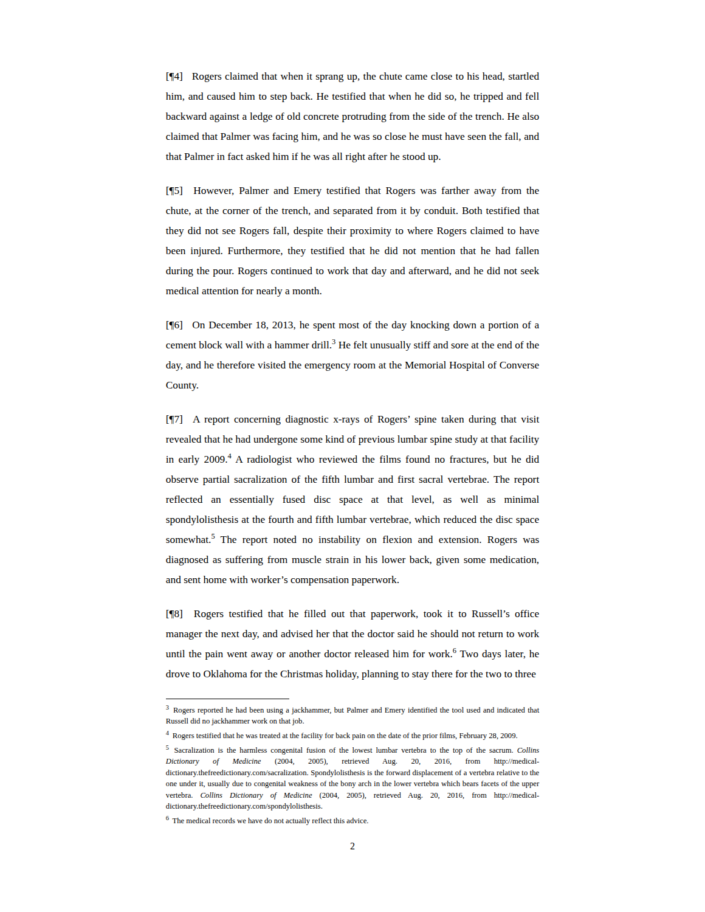[¶4] Rogers claimed that when it sprang up, the chute came close to his head, startled him, and caused him to step back. He testified that when he did so, he tripped and fell backward against a ledge of old concrete protruding from the side of the trench. He also claimed that Palmer was facing him, and he was so close he must have seen the fall, and that Palmer in fact asked him if he was all right after he stood up.
[¶5] However, Palmer and Emery testified that Rogers was farther away from the chute, at the corner of the trench, and separated from it by conduit. Both testified that they did not see Rogers fall, despite their proximity to where Rogers claimed to have been injured. Furthermore, they testified that he did not mention that he had fallen during the pour. Rogers continued to work that day and afterward, and he did not seek medical attention for nearly a month.
[¶6] On December 18, 2013, he spent most of the day knocking down a portion of a cement block wall with a hammer drill.3 He felt unusually stiff and sore at the end of the day, and he therefore visited the emergency room at the Memorial Hospital of Converse County.
[¶7] A report concerning diagnostic x-rays of Rogers’ spine taken during that visit revealed that he had undergone some kind of previous lumbar spine study at that facility in early 2009.4 A radiologist who reviewed the films found no fractures, but he did observe partial sacralization of the fifth lumbar and first sacral vertebrae. The report reflected an essentially fused disc space at that level, as well as minimal spondylolisthesis at the fourth and fifth lumbar vertebrae, which reduced the disc space somewhat.5 The report noted no instability on flexion and extension. Rogers was diagnosed as suffering from muscle strain in his lower back, given some medication, and sent home with worker’s compensation paperwork.
[¶8] Rogers testified that he filled out that paperwork, took it to Russell’s office manager the next day, and advised her that the doctor said he should not return to work until the pain went away or another doctor released him for work.6 Two days later, he drove to Oklahoma for the Christmas holiday, planning to stay there for the two to three
3 Rogers reported he had been using a jackhammer, but Palmer and Emery identified the tool used and indicated that Russell did no jackhammer work on that job.
4 Rogers testified that he was treated at the facility for back pain on the date of the prior films, February 28, 2009.
5 Sacralization is the harmless congenital fusion of the lowest lumbar vertebra to the top of the sacrum. Collins Dictionary of Medicine (2004, 2005), retrieved Aug. 20, 2016, from http://medical-dictionary.thefreedictionary.com/sacralization. Spondylolisthesis is the forward displacement of a vertebra relative to the one under it, usually due to congenital weakness of the bony arch in the lower vertebra which bears facets of the upper vertebra. Collins Dictionary of Medicine (2004, 2005), retrieved Aug. 20, 2016, from http://medical-dictionary.thefreedictionary.com/spondylolisthesis.
6 The medical records we have do not actually reflect this advice.
2